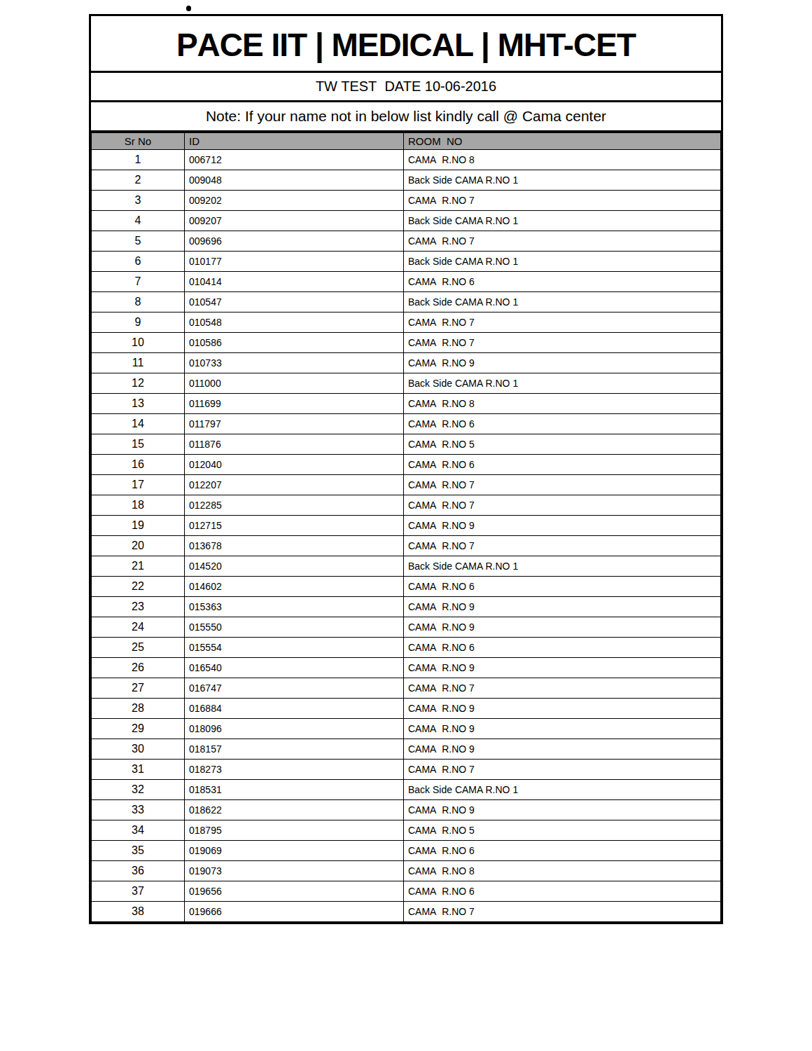PACE IIT | MEDICAL | MHT-CET
TW TEST DATE 10-06-2016
Note: If your name not in below list kindly call @ Cama center
| Sr No | ID | ROOM NO |
| --- | --- | --- |
| 1 | 006712 | CAMA R.NO 8 |
| 2 | 009048 | Back Side CAMA R.NO 1 |
| 3 | 009202 | CAMA R.NO 7 |
| 4 | 009207 | Back Side CAMA R.NO 1 |
| 5 | 009696 | CAMA R.NO 7 |
| 6 | 010177 | Back Side CAMA R.NO 1 |
| 7 | 010414 | CAMA R.NO 6 |
| 8 | 010547 | Back Side CAMA R.NO 1 |
| 9 | 010548 | CAMA R.NO 7 |
| 10 | 010586 | CAMA R.NO 7 |
| 11 | 010733 | CAMA R.NO 9 |
| 12 | 011000 | Back Side CAMA R.NO 1 |
| 13 | 011699 | CAMA R.NO 8 |
| 14 | 011797 | CAMA R.NO 6 |
| 15 | 011876 | CAMA R.NO 5 |
| 16 | 012040 | CAMA R.NO 6 |
| 17 | 012207 | CAMA R.NO 7 |
| 18 | 012285 | CAMA R.NO 7 |
| 19 | 012715 | CAMA R.NO 9 |
| 20 | 013678 | CAMA R.NO 7 |
| 21 | 014520 | Back Side CAMA R.NO 1 |
| 22 | 014602 | CAMA R.NO 6 |
| 23 | 015363 | CAMA R.NO 9 |
| 24 | 015550 | CAMA R.NO 9 |
| 25 | 015554 | CAMA R.NO 6 |
| 26 | 016540 | CAMA R.NO 9 |
| 27 | 016747 | CAMA R.NO 7 |
| 28 | 016884 | CAMA R.NO 9 |
| 29 | 018096 | CAMA R.NO 9 |
| 30 | 018157 | CAMA R.NO 9 |
| 31 | 018273 | CAMA R.NO 7 |
| 32 | 018531 | Back Side CAMA R.NO 1 |
| 33 | 018622 | CAMA R.NO 9 |
| 34 | 018795 | CAMA R.NO 5 |
| 35 | 019069 | CAMA R.NO 6 |
| 36 | 019073 | CAMA R.NO 8 |
| 37 | 019656 | CAMA R.NO 6 |
| 38 | 019666 | CAMA R.NO 7 |